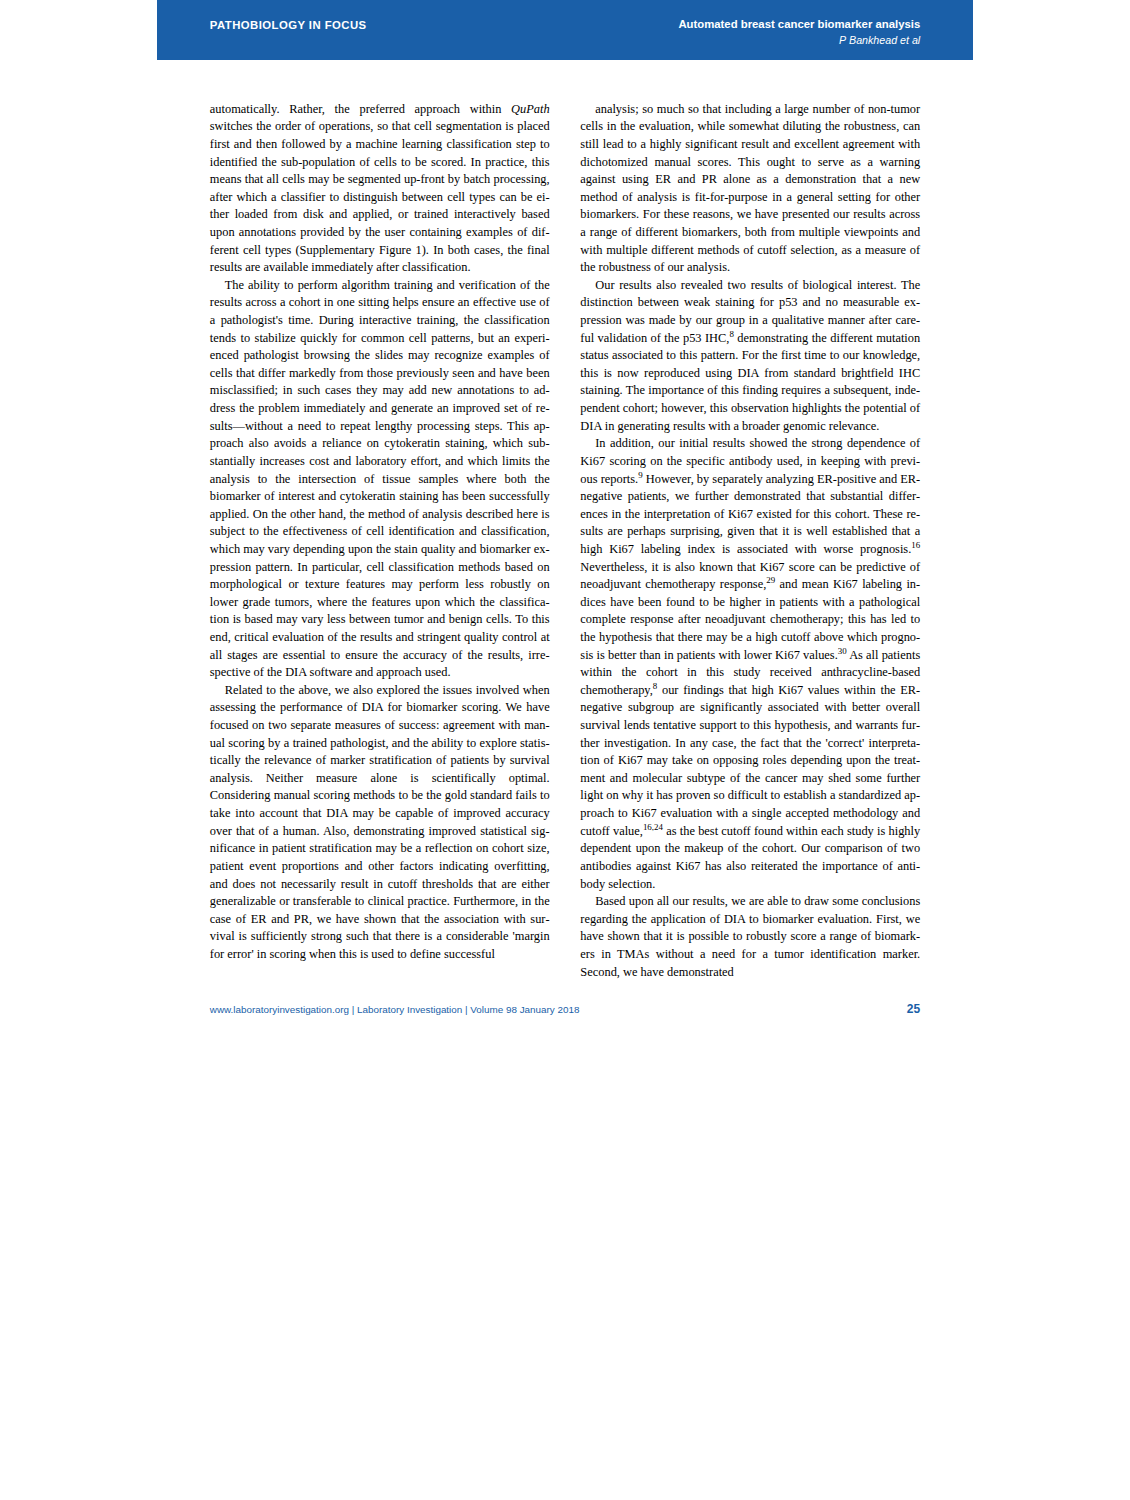Pathobiology in Focus
Automated breast cancer biomarker analysis
P Bankhead et al
automatically. Rather, the preferred approach within QuPath switches the order of operations, so that cell segmentation is placed first and then followed by a machine learning classification step to identified the sub-population of cells to be scored. In practice, this means that all cells may be segmented up-front by batch processing, after which a classifier to distinguish between cell types can be either loaded from disk and applied, or trained interactively based upon annotations provided by the user containing examples of different cell types (Supplementary Figure 1). In both cases, the final results are available immediately after classification.
The ability to perform algorithm training and verification of the results across a cohort in one sitting helps ensure an effective use of a pathologist's time. During interactive training, the classification tends to stabilize quickly for common cell patterns, but an experienced pathologist browsing the slides may recognize examples of cells that differ markedly from those previously seen and have been misclassified; in such cases they may add new annotations to address the problem immediately and generate an improved set of results—without a need to repeat lengthy processing steps. This approach also avoids a reliance on cytokeratin staining, which substantially increases cost and laboratory effort, and which limits the analysis to the intersection of tissue samples where both the biomarker of interest and cytokeratin staining has been successfully applied. On the other hand, the method of analysis described here is subject to the effectiveness of cell identification and classification, which may vary depending upon the stain quality and biomarker expression pattern. In particular, cell classification methods based on morphological or texture features may perform less robustly on lower grade tumors, where the features upon which the classification is based may vary less between tumor and benign cells. To this end, critical evaluation of the results and stringent quality control at all stages are essential to ensure the accuracy of the results, irrespective of the DIA software and approach used.
Related to the above, we also explored the issues involved when assessing the performance of DIA for biomarker scoring. We have focused on two separate measures of success: agreement with manual scoring by a trained pathologist, and the ability to explore statistically the relevance of marker stratification of patients by survival analysis. Neither measure alone is scientifically optimal. Considering manual scoring methods to be the gold standard fails to take into account that DIA may be capable of improved accuracy over that of a human. Also, demonstrating improved statistical significance in patient stratification may be a reflection on cohort size, patient event proportions and other factors indicating overfitting, and does not necessarily result in cutoff thresholds that are either generalizable or transferable to clinical practice. Furthermore, in the case of ER and PR, we have shown that the association with survival is sufficiently strong such that there is a considerable 'margin for error' in scoring when this is used to define successful
analysis; so much so that including a large number of non-tumor cells in the evaluation, while somewhat diluting the robustness, can still lead to a highly significant result and excellent agreement with dichotomized manual scores. This ought to serve as a warning against using ER and PR alone as a demonstration that a new method of analysis is fit-for-purpose in a general setting for other biomarkers. For these reasons, we have presented our results across a range of different biomarkers, both from multiple viewpoints and with multiple different methods of cutoff selection, as a measure of the robustness of our analysis.
Our results also revealed two results of biological interest. The distinction between weak staining for p53 and no measurable expression was made by our group in a qualitative manner after careful validation of the p53 IHC,8 demonstrating the different mutation status associated to this pattern. For the first time to our knowledge, this is now reproduced using DIA from standard brightfield IHC staining. The importance of this finding requires a subsequent, independent cohort; however, this observation highlights the potential of DIA in generating results with a broader genomic relevance.
In addition, our initial results showed the strong dependence of Ki67 scoring on the specific antibody used, in keeping with previous reports.9 However, by separately analyzing ER-positive and ER-negative patients, we further demonstrated that substantial differences in the interpretation of Ki67 existed for this cohort. These results are perhaps surprising, given that it is well established that a high Ki67 labeling index is associated with worse prognosis.16 Nevertheless, it is also known that Ki67 score can be predictive of neoadjuvant chemotherapy response,29 and mean Ki67 labeling indices have been found to be higher in patients with a pathological complete response after neoadjuvant chemotherapy; this has led to the hypothesis that there may be a high cutoff above which prognosis is better than in patients with lower Ki67 values.30 As all patients within the cohort in this study received anthracycline-based chemotherapy,8 our findings that high Ki67 values within the ER-negative subgroup are significantly associated with better overall survival lends tentative support to this hypothesis, and warrants further investigation. In any case, the fact that the 'correct' interpretation of Ki67 may take on opposing roles depending upon the treatment and molecular subtype of the cancer may shed some further light on why it has proven so difficult to establish a standardized approach to Ki67 evaluation with a single accepted methodology and cutoff value,16,24 as the best cutoff found within each study is highly dependent upon the makeup of the cohort. Our comparison of two antibodies against Ki67 has also reiterated the importance of antibody selection.
Based upon all our results, we are able to draw some conclusions regarding the application of DIA to biomarker evaluation. First, we have shown that it is possible to robustly score a range of biomarkers in TMAs without a need for a tumor identification marker. Second, we have demonstrated
www.laboratoryinvestigation.org | Laboratory Investigation | Volume 98 January 2018
25